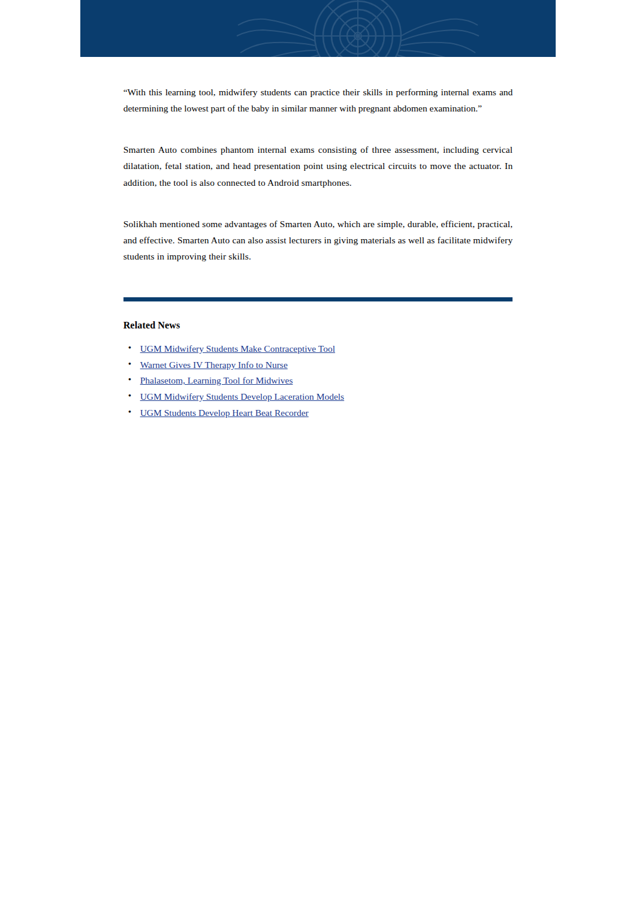“With this learning tool, midwifery students can practice their skills in performing internal exams and determining the lowest part of the baby in similar manner with pregnant abdomen examination.”
Smarten Auto combines phantom internal exams consisting of three assessment, including cervical dilatation, fetal station, and head presentation point using electrical circuits to move the actuator. In addition, the tool is also connected to Android smartphones.
Solikhah mentioned some advantages of Smarten Auto, which are simple, durable, efficient, practical, and effective. Smarten Auto can also assist lecturers in giving materials as well as facilitate midwifery students in improving their skills.
Related News
UGM Midwifery Students Make Contraceptive Tool
Warnet Gives IV Therapy Info to Nurse
Phalasetom, Learning Tool for Midwives
UGM Midwifery Students Develop Laceration Models
UGM Students Develop Heart Beat Recorder